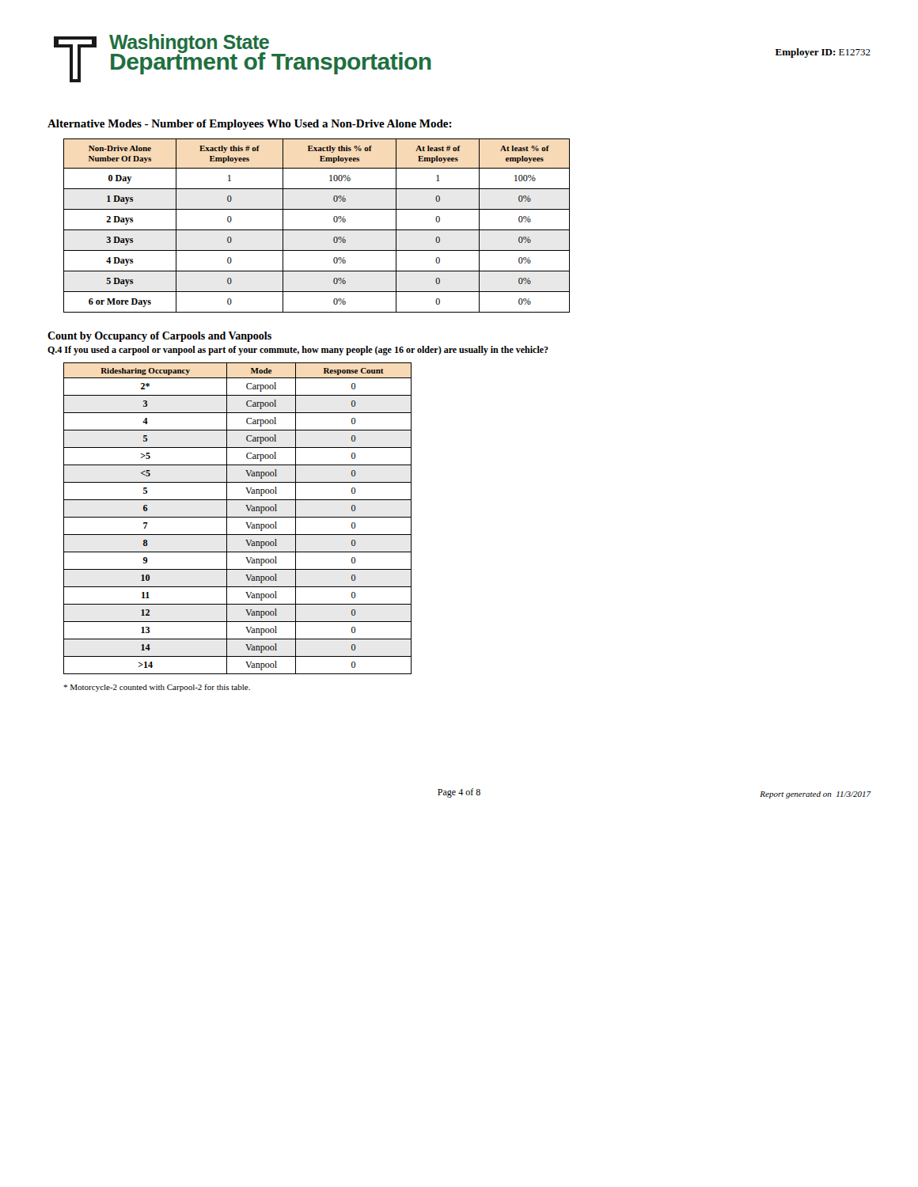Washington State
Department of Transportation
Employer ID: E12732
Alternative Modes - Number of Employees Who Used a Non-Drive Alone Mode:
| Non-Drive Alone Number Of Days | Exactly this # of Employees | Exactly this % of Employees | At least # of Employees | At least % of employees |
| --- | --- | --- | --- | --- |
| 0 Day | 1 | 100% | 1 | 100% |
| 1 Days | 0 | 0% | 0 | 0% |
| 2 Days | 0 | 0% | 0 | 0% |
| 3 Days | 0 | 0% | 0 | 0% |
| 4 Days | 0 | 0% | 0 | 0% |
| 5 Days | 0 | 0% | 0 | 0% |
| 6 or More Days | 0 | 0% | 0 | 0% |
Count by Occupancy of Carpools and Vanpools
Q.4 If you used a carpool or vanpool as part of your commute, how many people (age 16 or older) are usually in the vehicle?
| Ridesharing Occupancy | Mode | Response Count |
| --- | --- | --- |
| 2* | Carpool | 0 |
| 3 | Carpool | 0 |
| 4 | Carpool | 0 |
| 5 | Carpool | 0 |
| >5 | Carpool | 0 |
| <5 | Vanpool | 0 |
| 5 | Vanpool | 0 |
| 6 | Vanpool | 0 |
| 7 | Vanpool | 0 |
| 8 | Vanpool | 0 |
| 9 | Vanpool | 0 |
| 10 | Vanpool | 0 |
| 11 | Vanpool | 0 |
| 12 | Vanpool | 0 |
| 13 | Vanpool | 0 |
| 14 | Vanpool | 0 |
| >14 | Vanpool | 0 |
* Motorcycle-2 counted with Carpool-2 for this table.
Page 4 of 8
Report generated on 11/3/2017